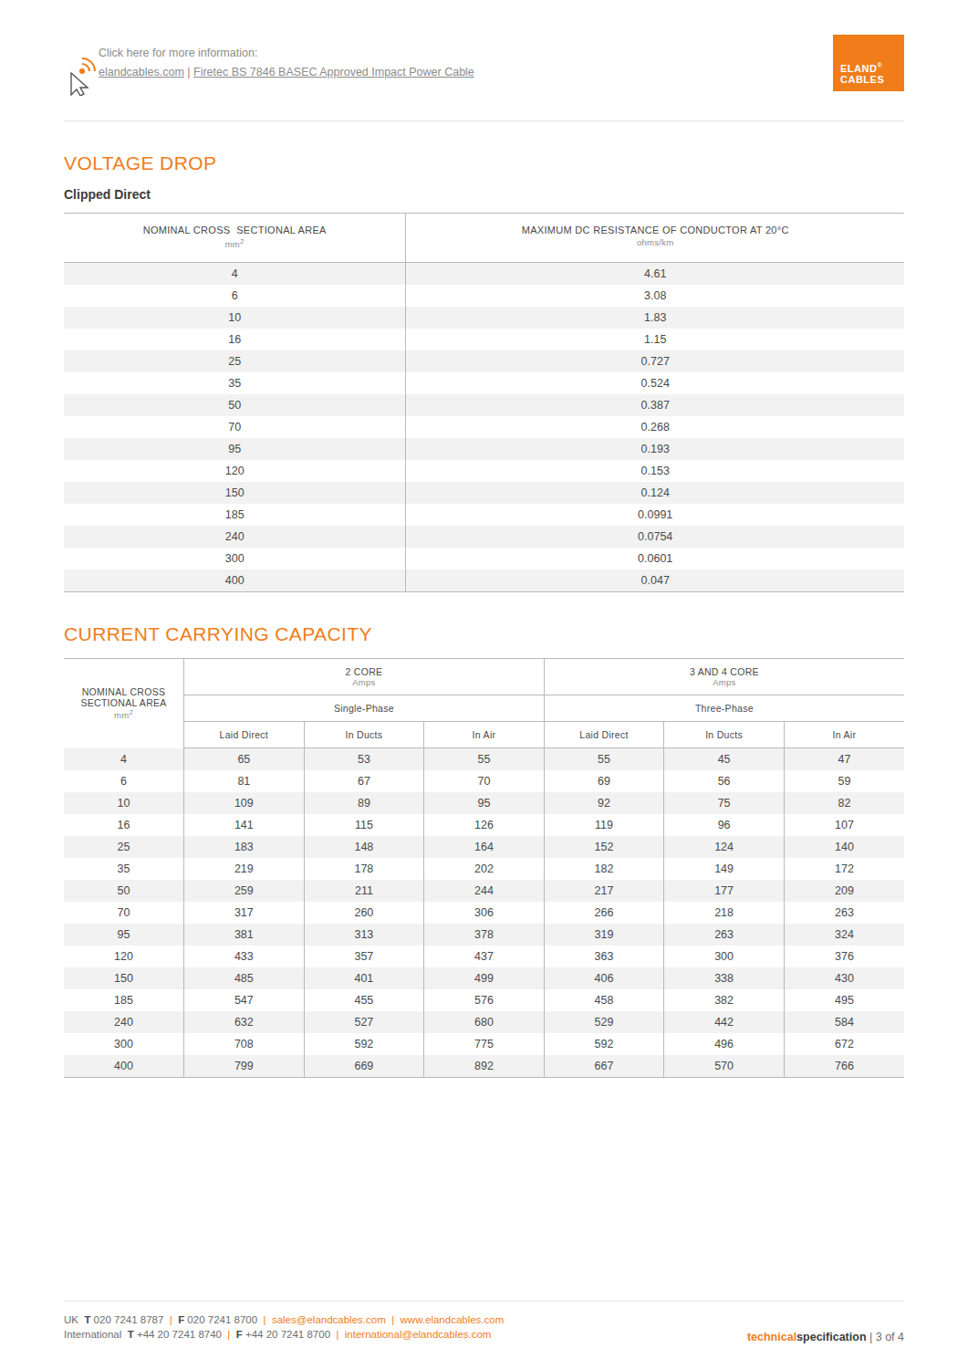Click here for more information:
elandcables.com | Firetec BS 7846 BASEC Approved Impact Power Cable
ELAND®
CABLES
VOLTAGE DROP
Clipped Direct
| NOMINAL CROSS SECTIONAL AREA mm 2 | MAXIMUM DC RESISTANCE OF CONDUCTOR AT 20°C ohms/km |
| --- | --- |
| 4 | 4.61 |
| 6 | 3.08 |
| 10 | 1.83 |
| 16 | 1.15 |
| 25 | 0.727 |
| 35 | 0.524 |
| 50 | 0.387 |
| 70 | 0.268 |
| 95 | 0.193 |
| 120 | 0.153 |
| 150 | 0.124 |
| 185 | 0.0991 |
| 240 | 0.0754 |
| 300 | 0.0601 |
| 400 | 0.047 |
CURRENT CARRYING CAPACITY
| NOMINAL CROSS SECTIONAL AREA mm 2 | 2 CORE Amps | 3 AND 4 CORE Amps |
| --- | --- | --- |
| Single-Phase | Three-Phase |
| Laid Direct | In Ducts | In Air | Laid Direct | In Ducts | In Air |
| 4 | 65 | 53 | 55 | 55 | 45 | 47 |
| 6 | 81 | 67 | 70 | 69 | 56 | 59 |
| 10 | 109 | 89 | 95 | 92 | 75 | 82 |
| 16 | 141 | 115 | 126 | 119 | 96 | 107 |
| 25 | 183 | 148 | 164 | 152 | 124 | 140 |
| 35 | 219 | 178 | 202 | 182 | 149 | 172 |
| 50 | 259 | 211 | 244 | 217 | 177 | 209 |
| 70 | 317 | 260 | 306 | 266 | 218 | 263 |
| 95 | 381 | 313 | 378 | 319 | 263 | 324 |
| 120 | 433 | 357 | 437 | 363 | 300 | 376 |
| 150 | 485 | 401 | 499 | 406 | 338 | 430 |
| 185 | 547 | 455 | 576 | 458 | 382 | 495 |
| 240 | 632 | 527 | 680 | 529 | 442 | 584 |
| 300 | 708 | 592 | 775 | 592 | 496 | 672 |
| 400 | 799 | 669 | 892 | 667 | 570 | 766 |
UK T 020 7241 8787 | F 020 7241 8700 | sales@elandcables.com | www.elandcables.com
International T +44 20 7241 8740 | F +44 20 7241 8700 | international@elandcables.com
technical specification | 3 of 4